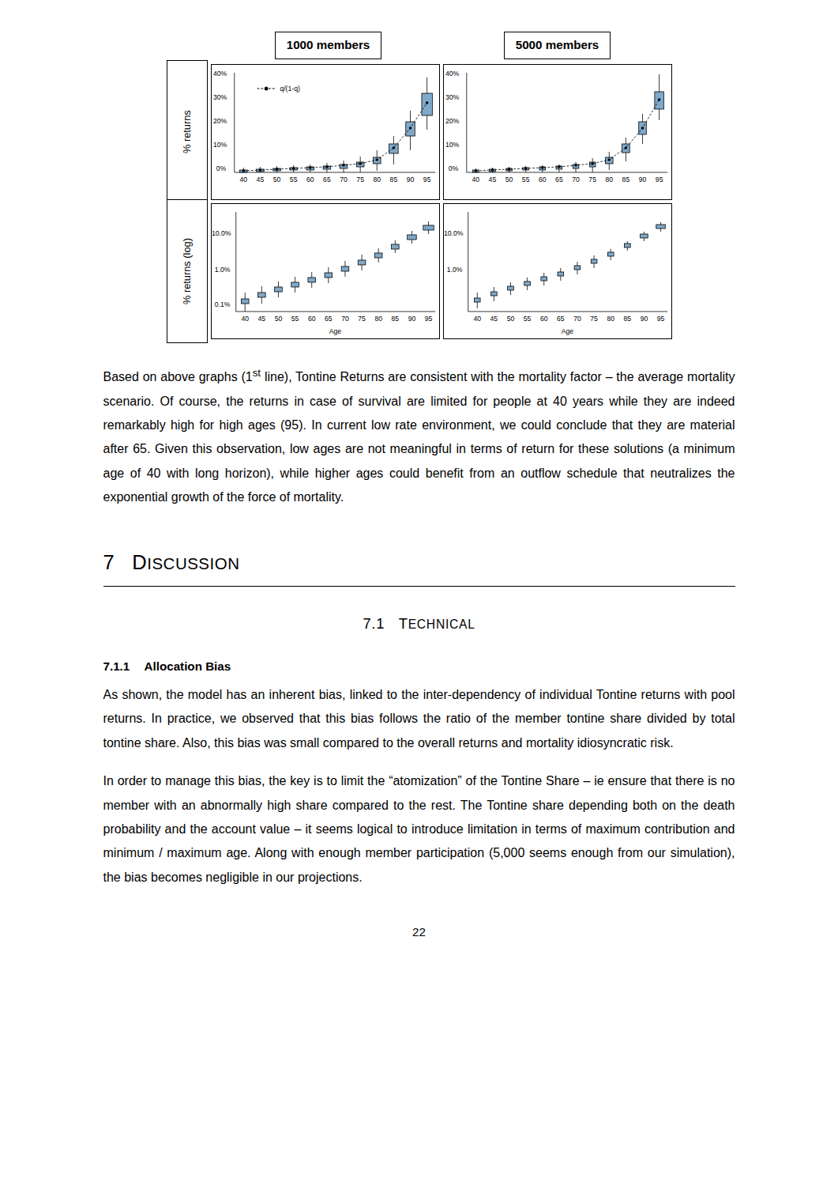1000 members
5000 members
% returns
40% 30% 20% 10% 0% q/(1-q) 40 45 50 55 60 65 70 75 80 85 90 95
40% 30% 20% 10% 0% 40 45 50 55 60 65 70 75 80 85 90 95
% returns (log)
10.0% 1.0% 0.1% 40 45 50 55 60 65 70 75 80 85 90 95 Age
10.0% 1.0% 40 45 50 55 60 65 70 75 80 85 90 95 Age
Based on above graphs (1st line), Tontine Returns are consistent with the mortality factor – the average mortality scenario. Of course, the returns in case of survival are limited for people at 40 years while they are indeed remarkably high for high ages (95). In current low rate environment, we could conclude that they are material after 65. Given this observation, low ages are not meaningful in terms of return for these solutions (a minimum age of 40 with long horizon), while higher ages could benefit from an outflow schedule that neutralizes the exponential growth of the force of mortality.
7 DISCUSSION
7.1 TECHNICAL
7.1.1 Allocation Bias
As shown, the model has an inherent bias, linked to the inter-dependency of individual Tontine returns with pool returns. In practice, we observed that this bias follows the ratio of the member tontine share divided by total tontine share. Also, this bias was small compared to the overall returns and mortality idiosyncratic risk.
In order to manage this bias, the key is to limit the “atomization” of the Tontine Share – ie ensure that there is no member with an abnormally high share compared to the rest. The Tontine share depending both on the death probability and the account value – it seems logical to introduce limitation in terms of maximum contribution and minimum / maximum age. Along with enough member participation (5,000 seems enough from our simulation), the bias becomes negligible in our projections.
22